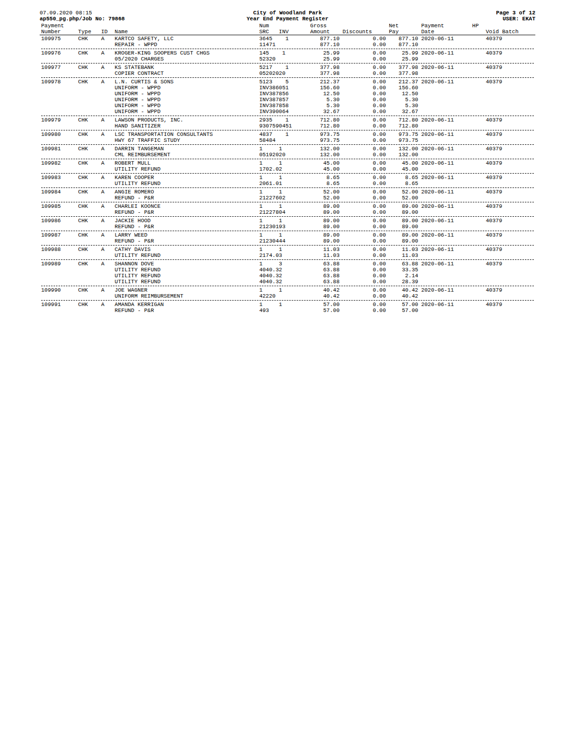| 07.09.2020 08:15 | City of Woodland Park | Page 3 of 12 |
| ap550_pg.php/Job No: 79868 | Year End Payment Register | USER: EKAT |
| Payment | | | | Num | Gross | | Net | Payment | HP | |
| --- | --- | --- | --- | --- | --- | --- | --- | --- | --- | --- |
| Number | Type | ID | Name | SRC INV | Amount | Discounts | Pay | Date | | Void Batch |
| 109975 | CHK | A | KARTCO SAFETY, LLC | 3645 1 | 877.10 | 0.00 | 877.10 | 2020-06-11 | | 40379 |
| | | | REPAIR - WPPD | 11471 | 877.10 | 0.00 | 877.10 | | | |
| 109976 | CHK | A | KROGER-KING SOOPERS CUST CHGS | 145 1 | 25.99 | 0.00 | 25.99 | 2020-06-11 | | 40379 |
| | | | 05/2020 CHARGES | 52320 | 25.99 | 0.00 | 25.99 | | | |
| 109977 | CHK | A | KS STATEBANK | 5217 1 | 377.98 | 0.00 | 377.98 | 2020-06-11 | | 40379 |
| | | | COPIER CONTRACT | 05202020 | 377.98 | 0.00 | 377.98 | | | |
| 109978 | CHK | A | L.N. CURTIS & SONS | 5123 5 | 212.37 | 0.00 | 212.37 | 2020-06-11 | | 40379 |
| | | | UNIFORM - WPPD | INV386051 | 156.60 | 0.00 | 156.60 | | | |
| | | | UNIFORM - WPPD | INV387856 | 12.50 | 0.00 | 12.50 | | | |
| | | | UNIFORM - WPPD | INV387857 | 5.30 | 0.00 | 5.30 | | | |
| | | | UNIFORM - WPPD | INV387858 | 5.30 | 0.00 | 5.30 | | | |
| | | | UNIFORM - WPPD | INV390064 | 32.67 | 0.00 | 32.67 | | | |
| 109979 | CHK | A | LAWSON PRODUCTS, INC. | 2935 1 | 712.80 | 0.00 | 712.80 | 2020-06-11 | | 40379 |
| | | | HAND SANITIZER | 9307590451 | 712.80 | 0.00 | 712.80 | | | |
| 109980 | CHK | A | LSC TRANSPORTATION CONSULTANTS | 4837 1 | 973.75 | 0.00 | 973.75 | 2020-06-11 | | 40379 |
| | | | HWY 67 TRAFFIC STUDY | 58484 | 973.75 | 0.00 | 973.75 | | | |
| 109981 | CHK | A | DARRIN TANGEMAN | 1 1 | 132.00 | 0.00 | 132.00 | 2020-06-11 | | 40379 |
| | | | CML REIMBURSEMENT | 05192020 | 132.00 | 0.00 | 132.00 | | | |
| 109982 | CHK | A | ROBERT MULL | 1 1 | 45.00 | 0.00 | 45.00 | 2020-06-11 | | 40379 |
| | | | UTILITY REFUND | 1702.02 | 45.00 | 0.00 | 45.00 | | | |
| 109983 | CHK | A | KAREN COOPER | 1 1 | 8.65 | 0.00 | 8.65 | 2020-06-11 | | 40379 |
| | | | UTILITY REFUND | 2061.01 | 8.65 | 0.00 | 8.65 | | | |
| 109984 | CHK | A | ANGIE ROMERO | 1 1 | 52.00 | 0.00 | 52.00 | 2020-06-11 | | 40379 |
| | | | REFUND - P&R | 21227602 | 52.00 | 0.00 | 52.00 | | | |
| 109985 | CHK | A | CHARLEI KOONCE | 1 1 | 89.00 | 0.00 | 89.00 | 2020-06-11 | | 40379 |
| | | | REFUND - P&R | 21227804 | 89.00 | 0.00 | 89.00 | | | |
| 109986 | CHK | A | JACKIE HOOD | 1 1 | 89.00 | 0.00 | 89.00 | 2020-06-11 | | 40379 |
| | | | REFUND - P&R | 21230193 | 89.00 | 0.00 | 89.00 | | | |
| 109987 | CHK | A | LARRY WEED | 1 1 | 89.00 | 0.00 | 89.00 | 2020-06-11 | | 40379 |
| | | | REFUND - P&R | 21230444 | 89.00 | 0.00 | 89.00 | | | |
| 109988 | CHK | A | CATHY DAVIS | 1 1 | 11.03 | 0.00 | 11.03 | 2020-06-11 | | 40379 |
| | | | UTILITY REFUND | 2174.03 | 11.03 | 0.00 | 11.03 | | | |
| 109989 | CHK | A | SHANNON DOVE | 1 3 | 63.88 | 0.00 | 63.88 | 2020-06-11 | | 40379 |
| | | | UTILITY REFUND | 4040.32 | 63.88 | 0.00 | 33.35 | | | |
| | | | UTILITY REFUND | 4040.32 | 63.88 | 0.00 | 2.14 | | | |
| | | | UTILITY REFUND | 4040.32 | 63.88 | 0.00 | 28.39 | | | |
| 109990 | CHK | A | JOE WAGNER | 1 1 | 40.42 | 0.00 | 40.42 | 2020-06-11 | | 40379 |
| | | | UNIFORM REIMBURSEMENT | 42220 | 40.42 | 0.00 | 40.42 | | | |
| 109991 | CHK | A | AMANDA KERRIGAN | 1 1 | 57.00 | 0.00 | 57.00 | 2020-06-11 | | 40379 |
| | | | REFUND - P&R | 493 | 57.00 | 0.00 | 57.00 | | | |